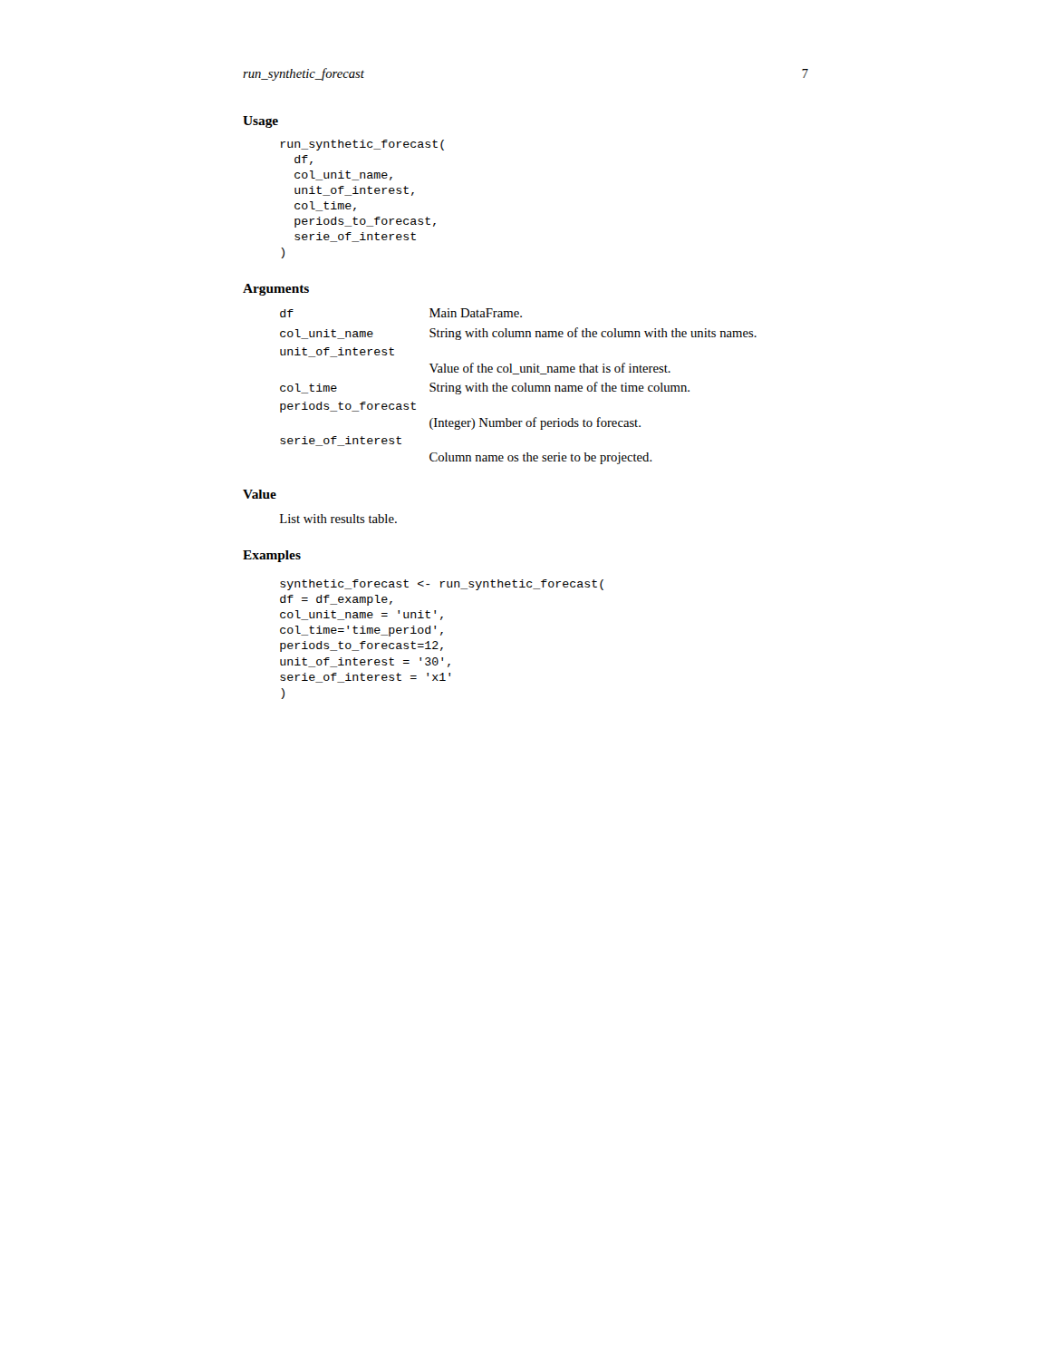run_synthetic_forecast 7
Usage
run_synthetic_forecast(
  df,
  col_unit_name,
  unit_of_interest,
  col_time,
  periods_to_forecast,
  serie_of_interest
)
Arguments
df
Main DataFrame.
col_unit_name
String with column name of the column with the units names.
unit_of_interest
Value of the col_unit_name that is of interest.
col_time
String with the column name of the time column.
periods_to_forecast
(Integer) Number of periods to forecast.
serie_of_interest
Column name os the serie to be projected.
Value
List with results table.
Examples
synthetic_forecast <- run_synthetic_forecast(
df = df_example,
col_unit_name = 'unit',
col_time='time_period',
periods_to_forecast=12,
unit_of_interest = '30',
serie_of_interest = 'x1'
)